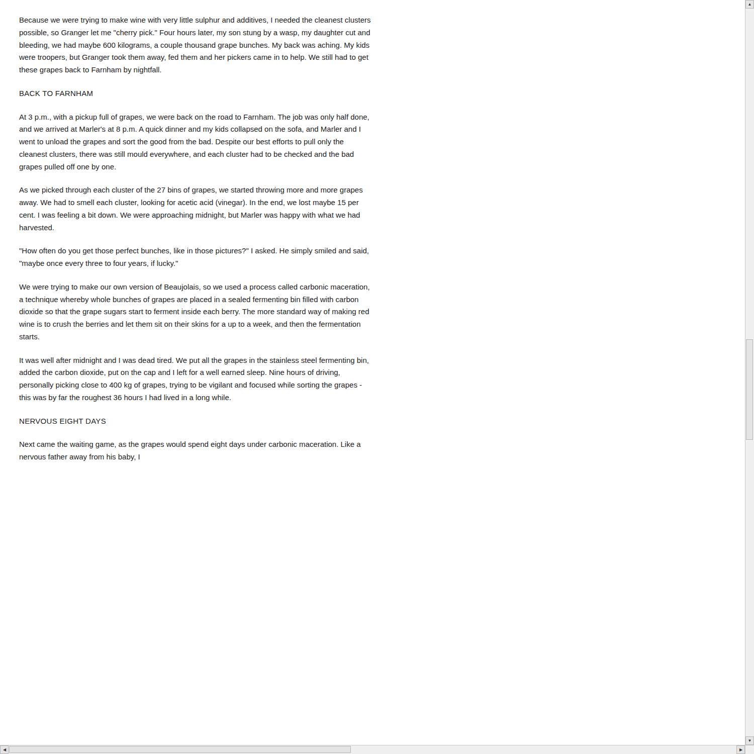Because we were trying to make wine with very little sulphur and additives, I needed the cleanest clusters possible, so Granger let me "cherry pick." Four hours later, my son stung by a wasp, my daughter cut and bleeding, we had maybe 600 kilograms, a couple thousand grape bunches. My back was aching. My kids were troopers, but Granger took them away, fed them and her pickers came in to help. We still had to get these grapes back to Farnham by nightfall.
BACK TO FARNHAM
At 3 p.m., with a pickup full of grapes, we were back on the road to Farnham. The job was only half done, and we arrived at Marler's at 8 p.m. A quick dinner and my kids collapsed on the sofa, and Marler and I went to unload the grapes and sort the good from the bad. Despite our best efforts to pull only the cleanest clusters, there was still mould everywhere, and each cluster had to be checked and the bad grapes pulled off one by one.
As we picked through each cluster of the 27 bins of grapes, we started throwing more and more grapes away. We had to smell each cluster, looking for acetic acid (vinegar). In the end, we lost maybe 15 per cent. I was feeling a bit down. We were approaching midnight, but Marler was happy with what we had harvested.
"How often do you get those perfect bunches, like in those pictures?" I asked. He simply smiled and said, "maybe once every three to four years, if lucky."
We were trying to make our own version of Beaujolais, so we used a process called carbonic maceration, a technique whereby whole bunches of grapes are placed in a sealed fermenting bin filled with carbon dioxide so that the grape sugars start to ferment inside each berry. The more standard way of making red wine is to crush the berries and let them sit on their skins for a up to a week, and then the fermentation starts.
It was well after midnight and I was dead tired. We put all the grapes in the stainless steel fermenting bin, added the carbon dioxide, put on the cap and I left for a well earned sleep. Nine hours of driving, personally picking close to 400 kg of grapes, trying to be vigilant and focused while sorting the grapes - this was by far the roughest 36 hours I had lived in a long while.
NERVOUS EIGHT DAYS
Next came the waiting game, as the grapes would spend eight days under carbonic maceration. Like a nervous father away from his baby, I
▲
▼
◀
▶